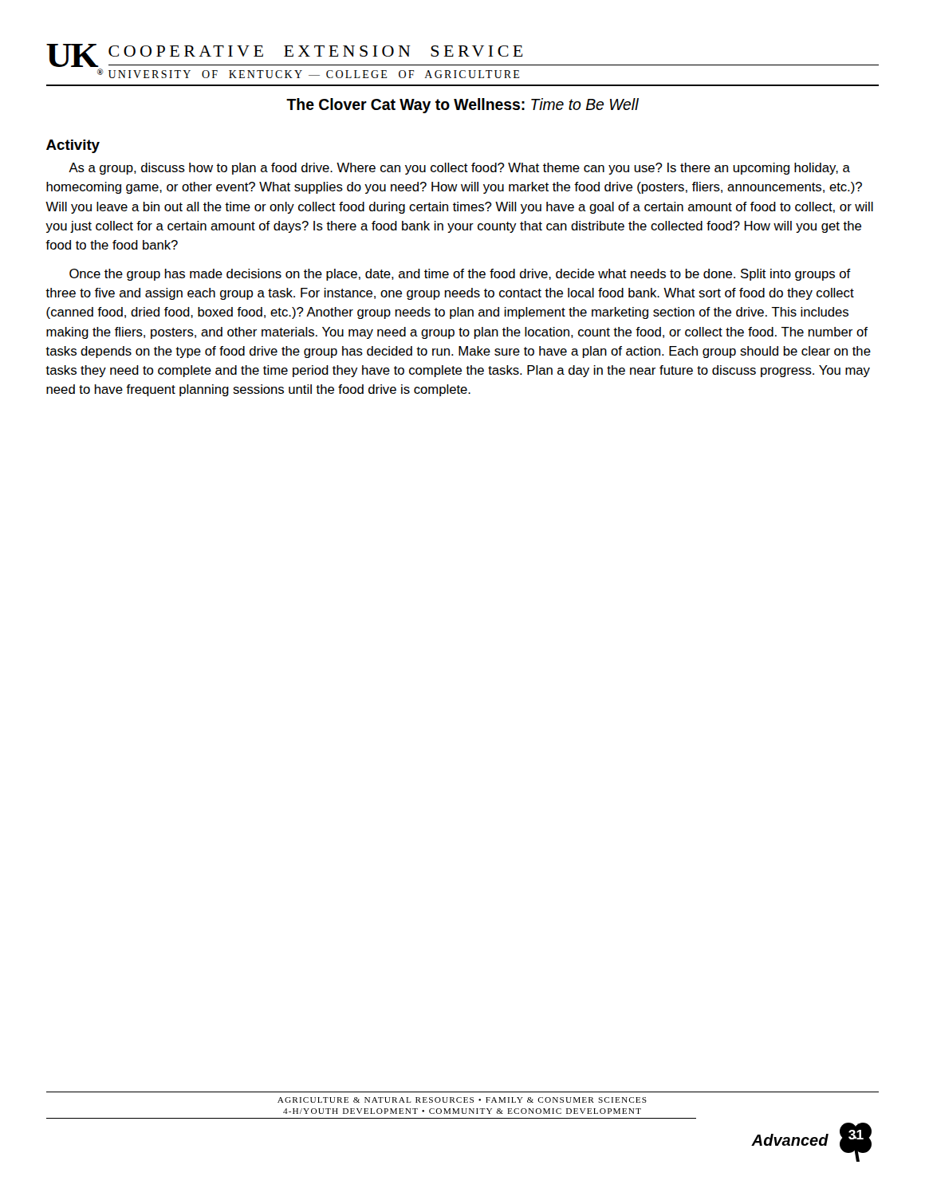UK®
COOPERATIVE EXTENSION SERVICE
UNIVERSITY OF KENTUCKY — COLLEGE OF AGRICULTURE
The Clover Cat Way to Wellness: Time to Be Well
Activity
As a group, discuss how to plan a food drive. Where can you collect food? What theme can you use? Is there an upcoming holiday, a homecoming game, or other event? What supplies do you need? How will you market the food drive (posters, fliers, announcements, etc.)? Will you leave a bin out all the time or only collect food during certain times? Will you have a goal of a certain amount of food to collect, or will you just collect for a certain amount of days? Is there a food bank in your county that can distribute the collected food? How will you get the food to the food bank?
Once the group has made decisions on the place, date, and time of the food drive, decide what needs to be done. Split into groups of three to five and assign each group a task. For instance, one group needs to contact the local food bank. What sort of food do they collect (canned food, dried food, boxed food, etc.)? Another group needs to plan and implement the marketing section of the drive. This includes making the fliers, posters, and other materials. You may need a group to plan the location, count the food, or collect the food. The number of tasks depends on the type of food drive the group has decided to run. Make sure to have a plan of action. Each group should be clear on the tasks they need to complete and the time period they have to complete the tasks. Plan a day in the near future to discuss progress. You may need to have frequent planning sessions until the food drive is complete.
AGRICULTURE & NATURAL RESOURCES • FAMILY & CONSUMER SCIENCES
4-H/YOUTH DEVELOPMENT • COMMUNITY & ECONOMIC DEVELOPMENT
Advanced 31